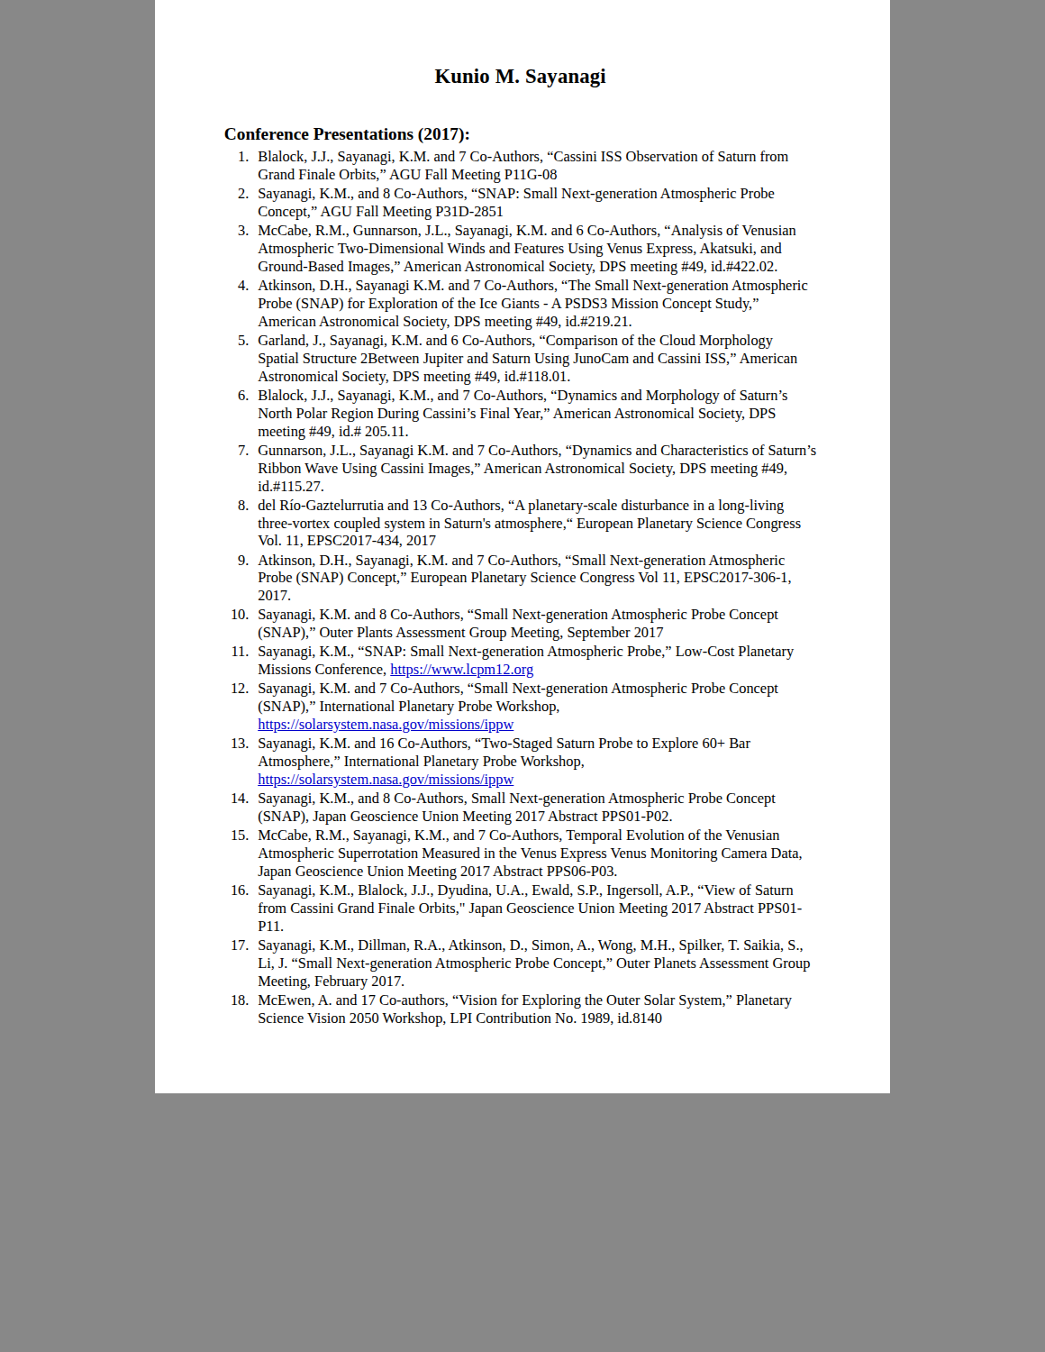Kunio M. Sayanagi
Conference Presentations (2017):
Blalock, J.J., Sayanagi, K.M. and 7 Co-Authors, “Cassini ISS Observation of Saturn from Grand Finale Orbits,” AGU Fall Meeting P11G-08
Sayanagi, K.M., and 8 Co-Authors, “SNAP: Small Next-generation Atmospheric Probe Concept,” AGU Fall Meeting P31D-2851
McCabe, R.M., Gunnarson, J.L., Sayanagi, K.M. and 6 Co-Authors, “Analysis of Venusian Atmospheric Two-Dimensional Winds and Features Using Venus Express, Akatsuki, and Ground-Based Images,” American Astronomical Society, DPS meeting #49, id.#422.02.
Atkinson, D.H., Sayanagi K.M. and 7 Co-Authors, “The Small Next-generation Atmospheric Probe (SNAP) for Exploration of the Ice Giants - A PSDS3 Mission Concept Study,” American Astronomical Society, DPS meeting #49, id.#219.21.
Garland, J., Sayanagi, K.M. and 6 Co-Authors, “Comparison of the Cloud Morphology Spatial Structure 2Between Jupiter and Saturn Using JunoCam and Cassini ISS,” American Astronomical Society, DPS meeting #49, id.#118.01.
Blalock, J.J., Sayanagi, K.M., and 7 Co-Authors, “Dynamics and Morphology of Saturn’s North Polar Region During Cassini’s Final Year,” American Astronomical Society, DPS meeting #49, id.# 205.11.
Gunnarson, J.L., Sayanagi K.M. and 7 Co-Authors, “Dynamics and Characteristics of Saturn’s Ribbon Wave Using Cassini Images,” American Astronomical Society, DPS meeting #49, id.#115.27.
del Río-Gaztelurrutia and 13 Co-Authors, “A planetary-scale disturbance in a long-living three-vortex coupled system in Saturn's atmosphere,“ European Planetary Science Congress Vol. 11, EPSC2017-434, 2017
Atkinson, D.H., Sayanagi, K.M. and 7 Co-Authors, “Small Next-generation Atmospheric Probe (SNAP) Concept,” European Planetary Science Congress Vol 11, EPSC2017-306-1, 2017.
Sayanagi, K.M. and 8 Co-Authors, “Small Next-generation Atmospheric Probe Concept (SNAP),” Outer Plants Assessment Group Meeting, September 2017
Sayanagi, K.M., “SNAP: Small Next-generation Atmospheric Probe,” Low-Cost Planetary Missions Conference, https://www.lcpm12.org
Sayanagi, K.M. and 7 Co-Authors, “Small Next-generation Atmospheric Probe Concept (SNAP),” International Planetary Probe Workshop, https://solarsystem.nasa.gov/missions/ippw
Sayanagi, K.M. and 16 Co-Authors, “Two-Staged Saturn Probe to Explore 60+ Bar Atmosphere,” International Planetary Probe Workshop, https://solarsystem.nasa.gov/missions/ippw
Sayanagi, K.M., and 8 Co-Authors, Small Next-generation Atmospheric Probe Concept (SNAP), Japan Geoscience Union Meeting 2017 Abstract PPS01-P02.
McCabe, R.M., Sayanagi, K.M., and 7 Co-Authors, Temporal Evolution of the Venusian Atmospheric Superrotation Measured in the Venus Express Venus Monitoring Camera Data, Japan Geoscience Union Meeting 2017 Abstract PPS06-P03.
Sayanagi, K.M., Blalock, J.J., Dyudina, U.A., Ewald, S.P., Ingersoll, A.P., “View of Saturn from Cassini Grand Finale Orbits," Japan Geoscience Union Meeting 2017 Abstract PPS01-P11.
Sayanagi, K.M., Dillman, R.A., Atkinson, D., Simon, A., Wong, M.H., Spilker, T. Saikia, S., Li, J. “Small Next-generation Atmospheric Probe Concept,” Outer Planets Assessment Group Meeting, February 2017.
McEwen, A. and 17 Co-authors, “Vision for Exploring the Outer Solar System,” Planetary Science Vision 2050 Workshop, LPI Contribution No. 1989, id.8140